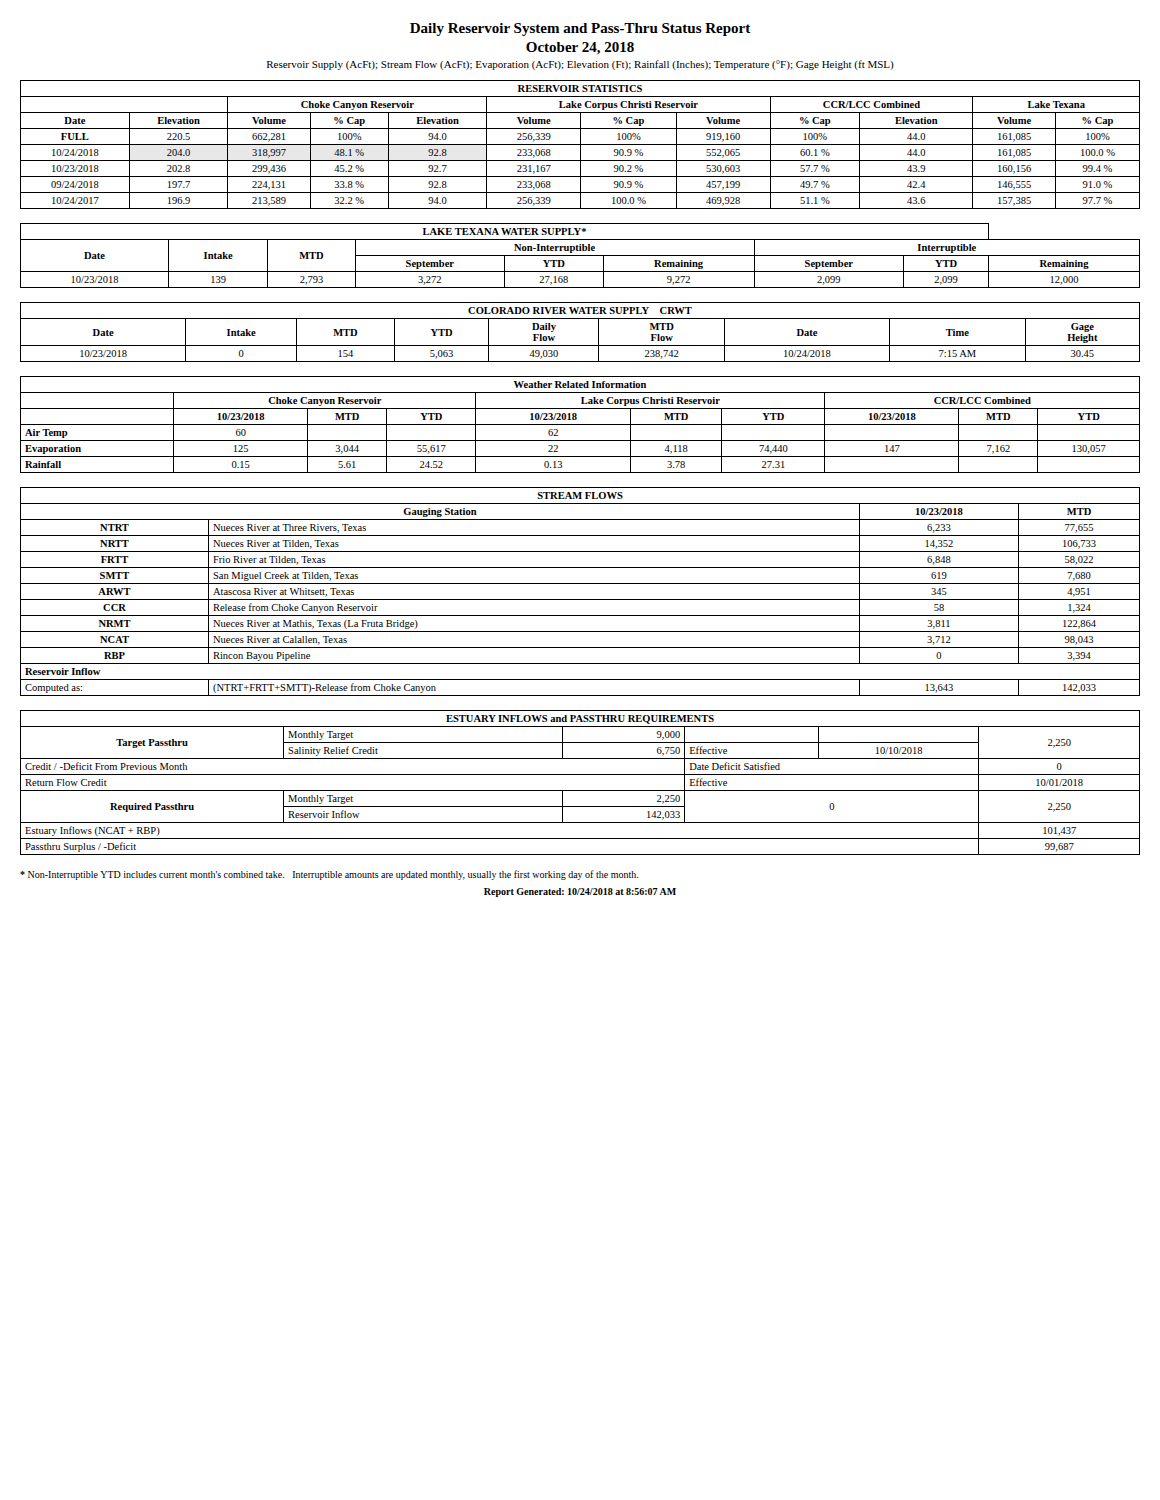Daily Reservoir System and Pass-Thru Status Report
October 24, 2018
Reservoir Supply (AcFt); Stream Flow (AcFt); Evaporation (AcFt); Elevation (Ft); Rainfall (Inches); Temperature (°F); Gage Height (ft MSL)
| RESERVOIR STATISTICS |
| --- |
| | Choke Canyon Reservoir | Lake Corpus Christi Reservoir | CCR/LCC Combined | Lake Texana |
| Date | Elevation | Volume | % Cap | Elevation | Volume | % Cap | Volume | % Cap | Elevation | Volume | % Cap |
| FULL | 220.5 | 662,281 | 100% | 94.0 | 256,339 | 100% | 919,160 | 100% | 44.0 | 161,085 | 100% |
| 10/24/2018 | 204.0 | 318,997 | 48.1 % | 92.8 | 233,068 | 90.9 % | 552,065 | 60.1 % | 44.0 | 161,085 | 100.0 % |
| 10/23/2018 | 202.8 | 299,436 | 45.2 % | 92.7 | 231,167 | 90.2 % | 530,603 | 57.7 % | 43.9 | 160,156 | 99.4 % |
| 09/24/2018 | 197.7 | 224,131 | 33.8 % | 92.8 | 233,068 | 90.9 % | 457,199 | 49.7 % | 42.4 | 146,555 | 91.0 % |
| 10/24/2017 | 196.9 | 213,589 | 32.2 % | 94.0 | 256,339 | 100.0 % | 469,928 | 51.1 % | 43.6 | 157,385 | 97.7 % |
| LAKE TEXANA WATER SUPPLY* |
| --- |
| Date | Intake | MTD | Non-Interruptible | Interruptible |
| September | YTD | Remaining | September | YTD | Remaining |
| 10/23/2018 | 139 | 2,793 | 3,272 | 27,168 | 9,272 | 2,099 | 2,099 | 12,000 |
| COLORADO RIVER WATER SUPPLY CRWT |
| --- |
| Date | Intake | MTD | YTD | Daily Flow | MTD Flow | Date | Time | Gage Height |
| 10/23/2018 | 0 | 154 | 5,063 | 49,030 | 238,742 | 10/24/2018 | 7:15 AM | 30.45 |
| Weather Related Information |
| --- |
| | Choke Canyon Reservoir | Lake Corpus Christi Reservoir | CCR/LCC Combined |
| | 10/23/2018 | MTD | YTD | 10/23/2018 | MTD | YTD | 10/23/2018 | MTD | YTD |
| Air Temp | 60 | | | 62 | | | | | |
| Evaporation | 125 | 3,044 | 55,617 | 22 | 4,118 | 74,440 | 147 | 7,162 | 130,057 |
| Rainfall | 0.15 | 5.61 | 24.52 | 0.13 | 3.78 | 27.31 | | | |
| STREAM FLOWS |
| --- |
| Gauging Station | 10/23/2018 | MTD |
| NTRT | Nueces River at Three Rivers, Texas | 6,233 | 77,655 |
| NRTT | Nueces River at Tilden, Texas | 14,352 | 106,733 |
| FRTT | Frio River at Tilden, Texas | 6,848 | 58,022 |
| SMTT | San Miguel Creek at Tilden, Texas | 619 | 7,680 |
| ARWT | Atascosa River at Whitsett, Texas | 345 | 4,951 |
| CCR | Release from Choke Canyon Reservoir | 58 | 1,324 |
| NRMT | Nueces River at Mathis, Texas (La Fruta Bridge) | 3,811 | 122,864 |
| NCAT | Nueces River at Calallen, Texas | 3,712 | 98,043 |
| RBP | Rincon Bayou Pipeline | 0 | 3,394 |
| Reservoir Inflow |
| Computed as: | (NTRT+FRTT+SMTT)-Release from Choke Canyon | 13,643 | 142,033 |
| ESTUARY INFLOWS and PASSTHRU REQUIREMENTS |
| --- |
| Target Passthru | Monthly Target | 9,000 | | | 2,250 |
| Salinity Relief Credit | 6,750 | Effective | 10/10/2018 |
| Credit / -Deficit From Previous Month | Date Deficit Satisfied | 0 |
| Return Flow Credit | Effective | 10/01/2018 |
| Required Passthru | Monthly Target | 2,250 | 0 | 2,250 |
| Reservoir Inflow | 142,033 |
| Estuary Inflows (NCAT + RBP) | 101,437 |
| Passthru Surplus / -Deficit | 99,687 |
* Non-Interruptible YTD includes current month's combined take. Interruptible amounts are updated monthly, usually the first working day of the month.
Report Generated: 10/24/2018 at 8:56:07 AM